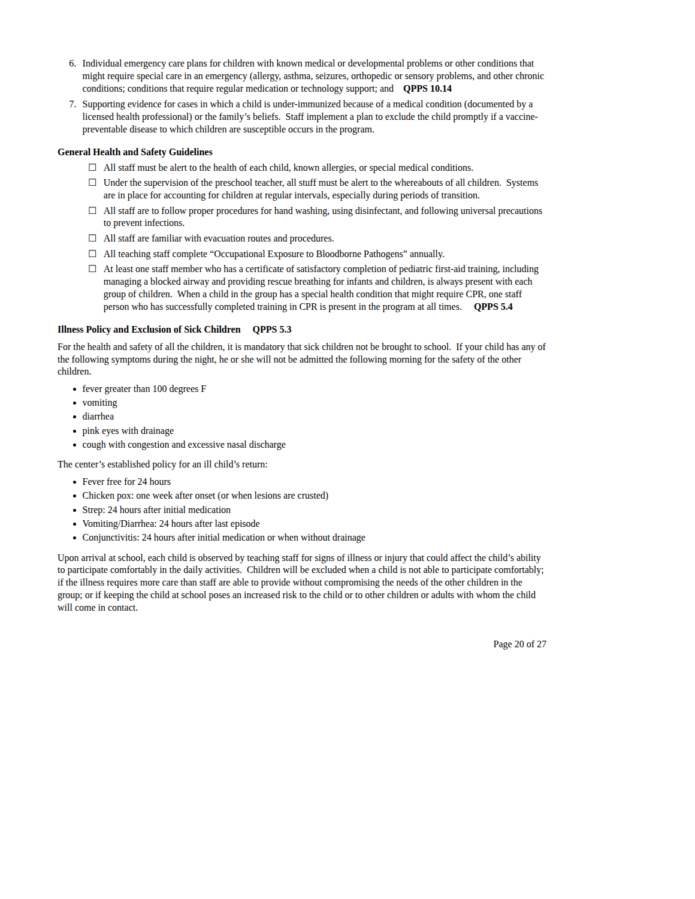Individual emergency care plans for children with known medical or developmental problems or other conditions that might require special care in an emergency (allergy, asthma, seizures, orthopedic or sensory problems, and other chronic conditions; conditions that require regular medication or technology support; and QPPS 10.14
Supporting evidence for cases in which a child is under-immunized because of a medical condition (documented by a licensed health professional) or the family’s beliefs. Staff implement a plan to exclude the child promptly if a vaccine-preventable disease to which children are susceptible occurs in the program.
General Health and Safety Guidelines
All staff must be alert to the health of each child, known allergies, or special medical conditions.
Under the supervision of the preschool teacher, all stuff must be alert to the whereabouts of all children. Systems are in place for accounting for children at regular intervals, especially during periods of transition.
All staff are to follow proper procedures for hand washing, using disinfectant, and following universal precautions to prevent infections.
All staff are familiar with evacuation routes and procedures.
All teaching staff complete “Occupational Exposure to Bloodborne Pathogens” annually.
At least one staff member who has a certificate of satisfactory completion of pediatric first-aid training, including managing a blocked airway and providing rescue breathing for infants and children, is always present with each group of children. When a child in the group has a special health condition that might require CPR, one staff person who has successfully completed training in CPR is present in the program at all times. QPPS 5.4
Illness Policy and Exclusion of Sick Children QPPS 5.3
For the health and safety of all the children, it is mandatory that sick children not be brought to school. If your child has any of the following symptoms during the night, he or she will not be admitted the following morning for the safety of the other children.
fever greater than 100 degrees F
vomiting
diarrhea
pink eyes with drainage
cough with congestion and excessive nasal discharge
The center’s established policy for an ill child’s return:
Fever free for 24 hours
Chicken pox: one week after onset (or when lesions are crusted)
Strep: 24 hours after initial medication
Vomiting/Diarrhea: 24 hours after last episode
Conjunctivitis: 24 hours after initial medication or when without drainage
Upon arrival at school, each child is observed by teaching staff for signs of illness or injury that could affect the child’s ability to participate comfortably in the daily activities. Children will be excluded when a child is not able to participate comfortably; if the illness requires more care than staff are able to provide without compromising the needs of the other children in the group; or if keeping the child at school poses an increased risk to the child or to other children or adults with whom the child will come in contact.
Page 20 of 27